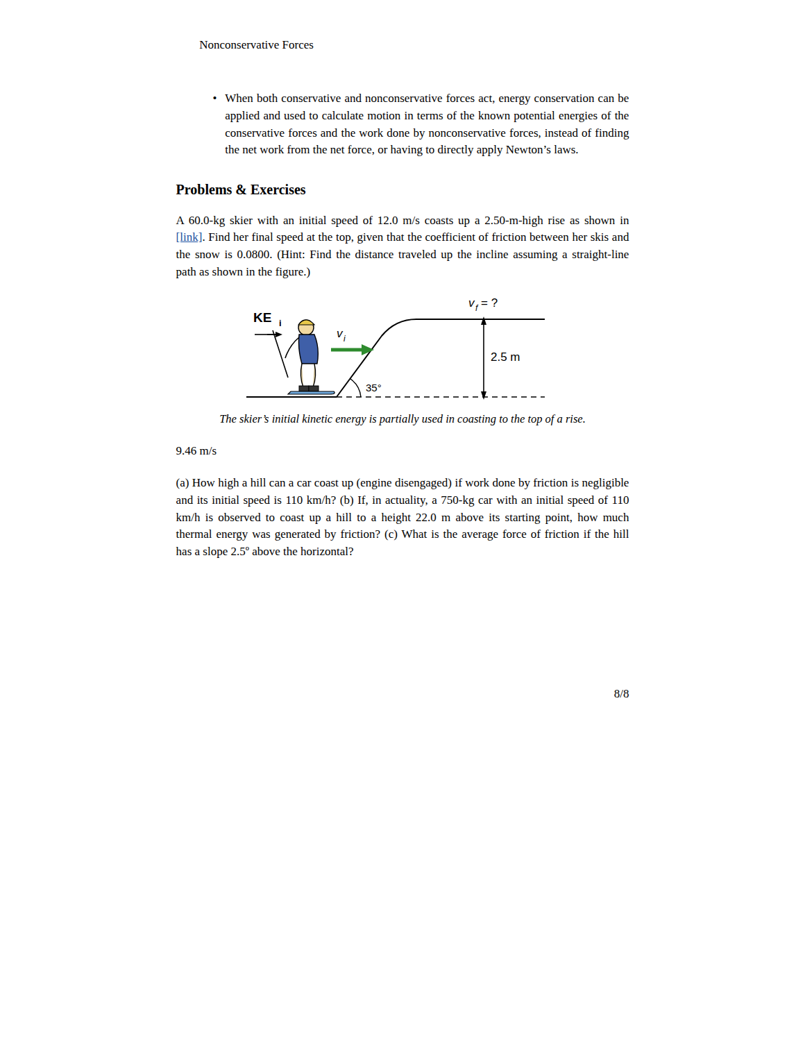Nonconservative Forces
When both conservative and nonconservative forces act, energy conservation can be applied and used to calculate motion in terms of the known potential energies of the conservative forces and the work done by nonconservative forces, instead of finding the net work from the net force, or having to directly apply Newton’s laws.
Problems & Exercises
A 60.0-kg skier with an initial speed of 12.0 m/s coasts up a 2.50-m-high rise as shown in [link]. Find her final speed at the top, given that the coefficient of friction between her skis and the snow is 0.0800. (Hint: Find the distance traveled up the incline assuming a straight-line path as shown in the figure.)
35° KE i v i v f = ? 2.5 m
The skier’s initial kinetic energy is partially used in coasting to the top of a rise.
9.46 m/s
(a) How high a hill can a car coast up (engine disengaged) if work done by friction is negligible and its initial speed is 110 km/h? (b) If, in actuality, a 750-kg car with an initial speed of 110 km/h is observed to coast up a hill to a height 22.0 m above its starting point, how much thermal energy was generated by friction? (c) What is the average force of friction if the hill has a slope 2.5º above the horizontal?
8/8